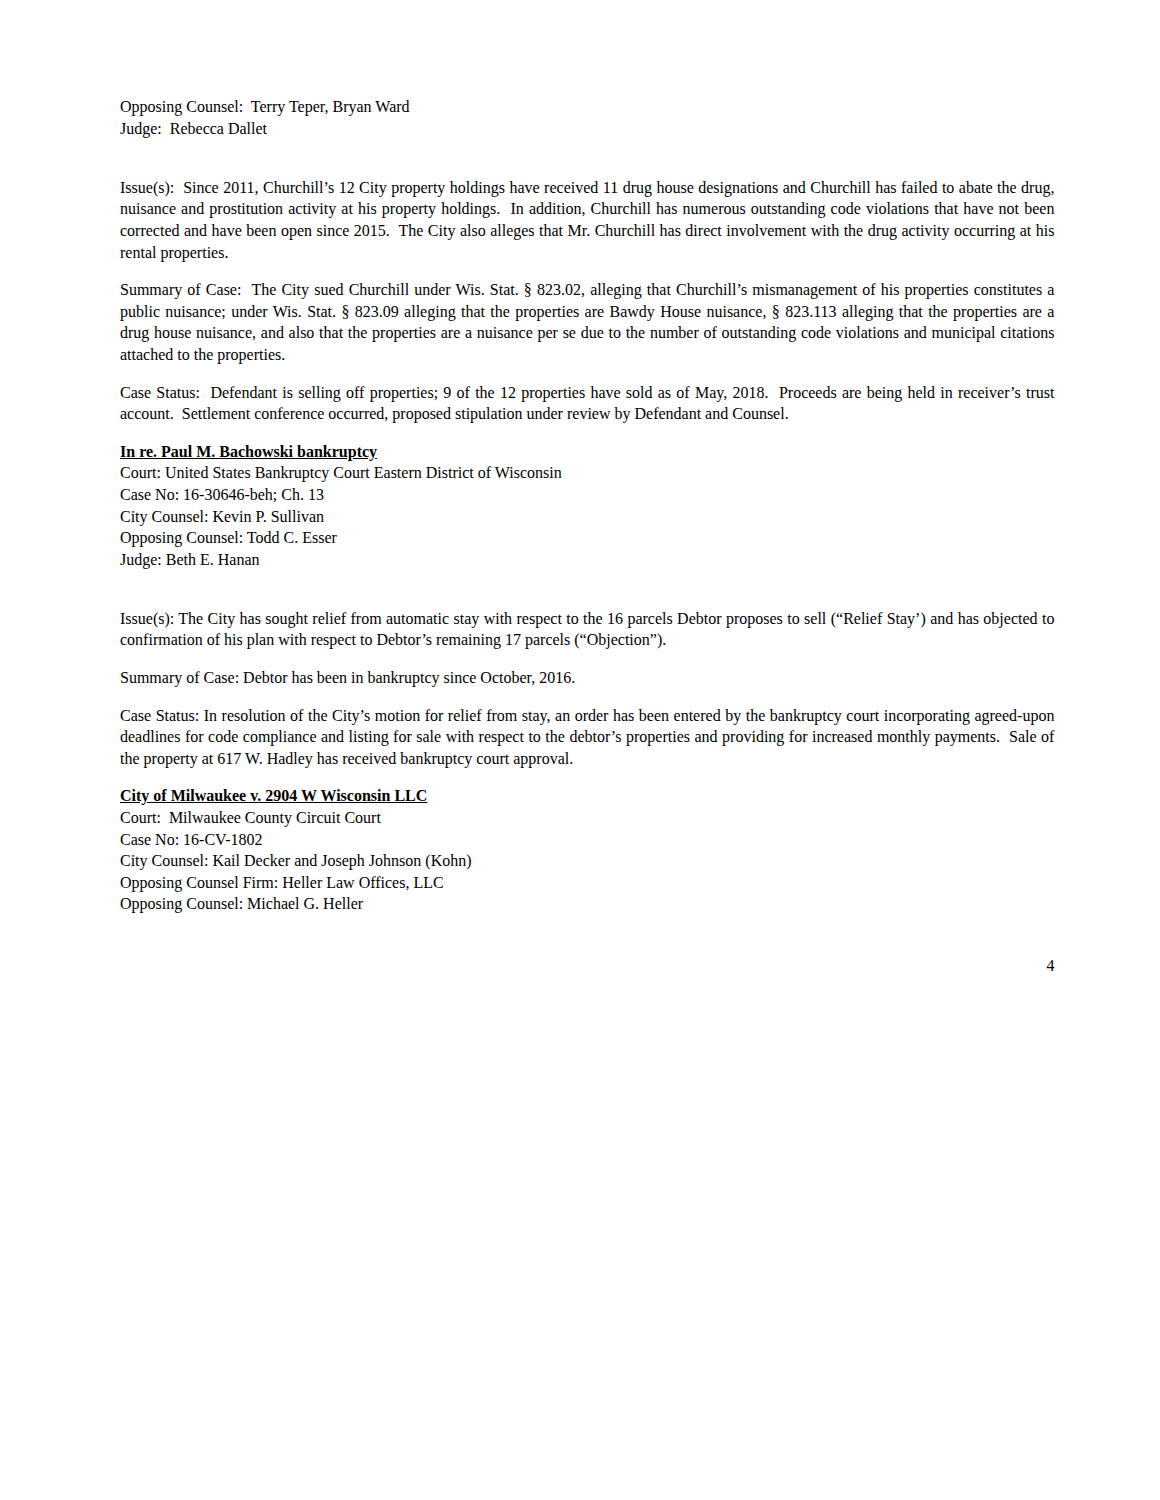Opposing Counsel: Terry Teper, Bryan Ward
Judge: Rebecca Dallet
Issue(s): Since 2011, Churchill’s 12 City property holdings have received 11 drug house designations and Churchill has failed to abate the drug, nuisance and prostitution activity at his property holdings. In addition, Churchill has numerous outstanding code violations that have not been corrected and have been open since 2015. The City also alleges that Mr. Churchill has direct involvement with the drug activity occurring at his rental properties.
Summary of Case: The City sued Churchill under Wis. Stat. § 823.02, alleging that Churchill’s mismanagement of his properties constitutes a public nuisance; under Wis. Stat. § 823.09 alleging that the properties are Bawdy House nuisance, § 823.113 alleging that the properties are a drug house nuisance, and also that the properties are a nuisance per se due to the number of outstanding code violations and municipal citations attached to the properties.
Case Status: Defendant is selling off properties; 9 of the 12 properties have sold as of May, 2018. Proceeds are being held in receiver’s trust account. Settlement conference occurred, proposed stipulation under review by Defendant and Counsel.
In re. Paul M. Bachowski bankruptcy
Court: United States Bankruptcy Court Eastern District of Wisconsin
Case No: 16-30646-beh; Ch. 13
City Counsel: Kevin P. Sullivan
Opposing Counsel: Todd C. Esser
Judge: Beth E. Hanan
Issue(s): The City has sought relief from automatic stay with respect to the 16 parcels Debtor proposes to sell (“Relief Stay’) and has objected to confirmation of his plan with respect to Debtor’s remaining 17 parcels (“Objection”).
Summary of Case: Debtor has been in bankruptcy since October, 2016.
Case Status: In resolution of the City’s motion for relief from stay, an order has been entered by the bankruptcy court incorporating agreed-upon deadlines for code compliance and listing for sale with respect to the debtor’s properties and providing for increased monthly payments. Sale of the property at 617 W. Hadley has received bankruptcy court approval.
City of Milwaukee v. 2904 W Wisconsin LLC
Court: Milwaukee County Circuit Court
Case No: 16-CV-1802
City Counsel: Kail Decker and Joseph Johnson (Kohn)
Opposing Counsel Firm: Heller Law Offices, LLC
Opposing Counsel: Michael G. Heller
4